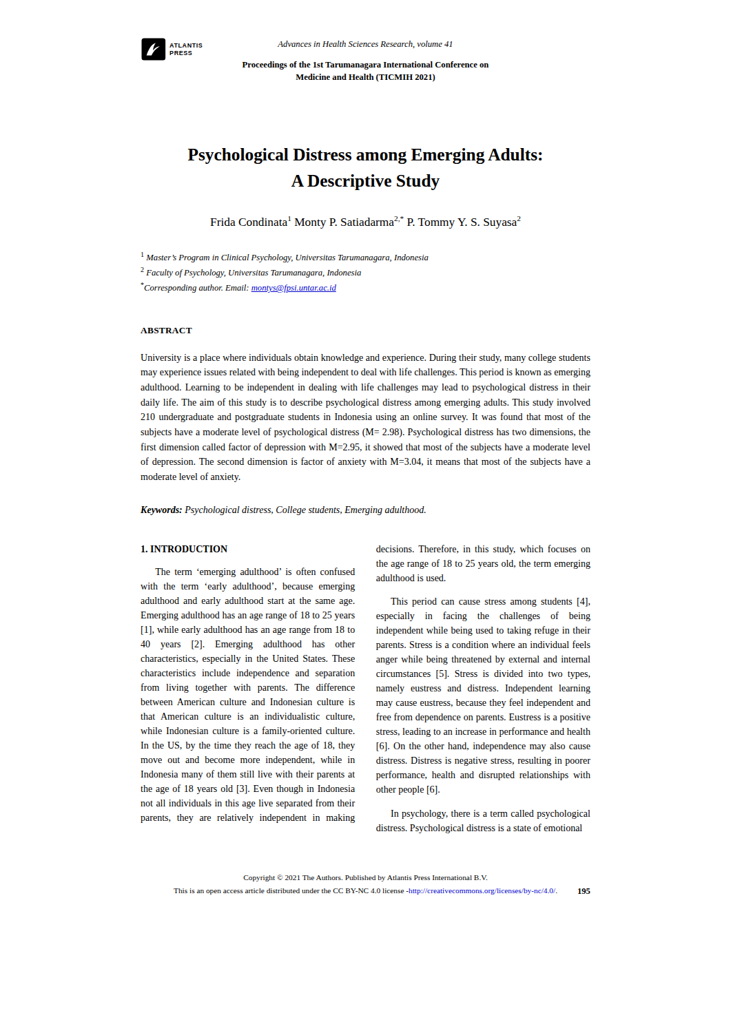ATLANTIS PRESS
Advances in Health Sciences Research, volume 41
Proceedings of the 1st Tarumanagara International Conference on
Medicine and Health (TICMIH 2021)
Psychological Distress among Emerging Adults:
A Descriptive Study
Frida Condinata1 Monty P. Satiadarma2,* P. Tommy Y. S. Suyasa2
1 Master’s Program in Clinical Psychology, Universitas Tarumanagara, Indonesia
2 Faculty of Psychology, Universitas Tarumanagara, Indonesia
*Corresponding author. Email: montys@fpsi.untar.ac.id
ABSTRACT
University is a place where individuals obtain knowledge and experience. During their study, many college students may experience issues related with being independent to deal with life challenges. This period is known as emerging adulthood. Learning to be independent in dealing with life challenges may lead to psychological distress in their daily life. The aim of this study is to describe psychological distress among emerging adults. This study involved 210 undergraduate and postgraduate students in Indonesia using an online survey. It was found that most of the subjects have a moderate level of psychological distress (M= 2.98). Psychological distress has two dimensions, the first dimension called factor of depression with M=2.95, it showed that most of the subjects have a moderate level of depression. The second dimension is factor of anxiety with M=3.04, it means that most of the subjects have a moderate level of anxiety.
Keywords: Psychological distress, College students, Emerging adulthood.
1. INTRODUCTION
The term ‘emerging adulthood’ is often confused with the term ‘early adulthood’, because emerging adulthood and early adulthood start at the same age. Emerging adulthood has an age range of 18 to 25 years [1], while early adulthood has an age range from 18 to 40 years [2]. Emerging adulthood has other characteristics, especially in the United States. These characteristics include independence and separation from living together with parents. The difference between American culture and Indonesian culture is that American culture is an individualistic culture, while Indonesian culture is a family-oriented culture. In the US, by the time they reach the age of 18, they move out and become more independent, while in Indonesia many of them still live with their parents at the age of 18 years old [3]. Even though in Indonesia not all individuals in this age live separated from their parents, they are relatively independent in making decisions. Therefore, in this study, which focuses on the age range of 18 to 25 years old, the term emerging adulthood is used.
This period can cause stress among students [4], especially in facing the challenges of being independent while being used to taking refuge in their parents. Stress is a condition where an individual feels anger while being threatened by external and internal circumstances [5]. Stress is divided into two types, namely eustress and distress. Independent learning may cause eustress, because they feel independent and free from dependence on parents. Eustress is a positive stress, leading to an increase in performance and health [6]. On the other hand, independence may also cause distress. Distress is negative stress, resulting in poorer performance, health and disrupted relationships with other people [6].
In psychology, there is a term called psychological distress. Psychological distress is a state of emotional
Copyright © 2021 The Authors. Published by Atlantis Press International B.V.
This is an open access article distributed under the CC BY-NC 4.0 license -http://creativecommons.org/licenses/by-nc/4.0/.
195